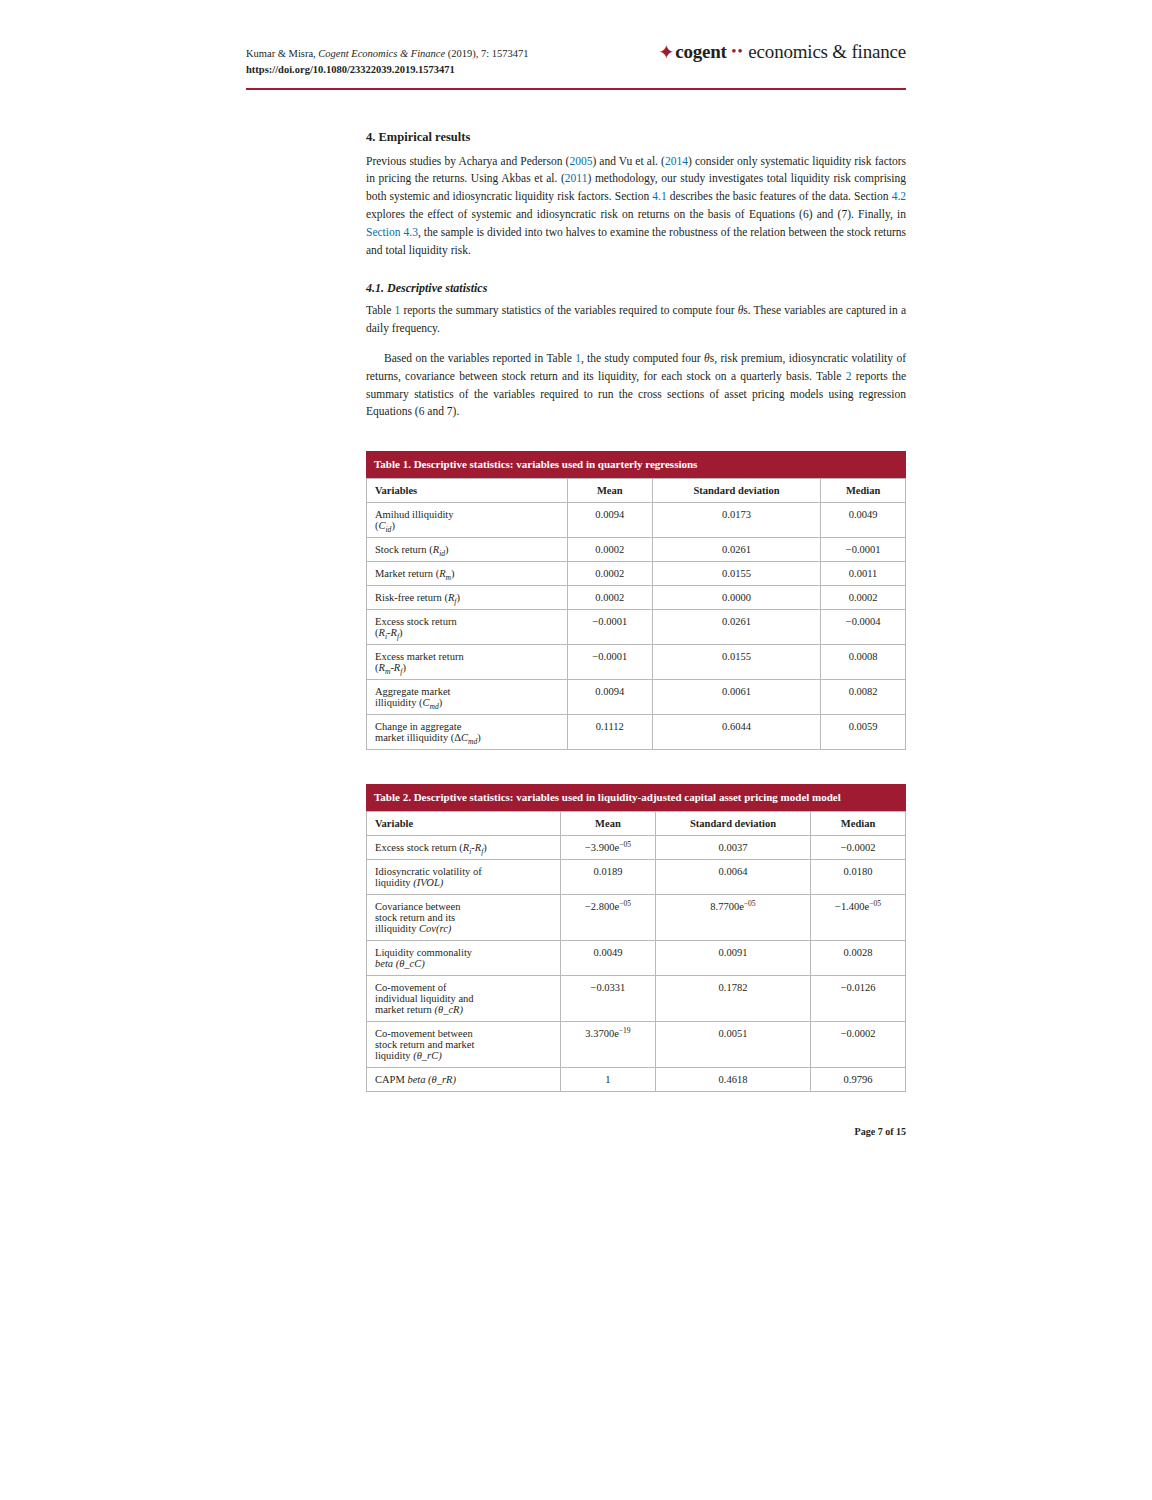Kumar & Misra, Cogent Economics & Finance (2019), 7: 1573471
https://doi.org/10.1080/23322039.2019.1573471
✦cogent •• economics & finance
4. Empirical results
Previous studies by Acharya and Pederson (2005) and Vu et al. (2014) consider only systematic liquidity risk factors in pricing the returns. Using Akbas et al. (2011) methodology, our study investigates total liquidity risk comprising both systemic and idiosyncratic liquidity risk factors. Section 4.1 describes the basic features of the data. Section 4.2 explores the effect of systemic and idiosyncratic risk on returns on the basis of Equations (6) and (7). Finally, in Section 4.3, the sample is divided into two halves to examine the robustness of the relation between the stock returns and total liquidity risk.
4.1. Descriptive statistics
Table 1 reports the summary statistics of the variables required to compute four θs. These variables are captured in a daily frequency.
Based on the variables reported in Table 1, the study computed four θs, risk premium, idiosyncratic volatility of returns, covariance between stock return and its liquidity, for each stock on a quarterly basis. Table 2 reports the summary statistics of the variables required to run the cross sections of asset pricing models using regression Equations (6 and 7).
Table 1. Descriptive statistics: variables used in quarterly regressions
| Variables | Mean | Standard deviation | Median |
| --- | --- | --- | --- |
| Amihud illiquidity ( C id ) | 0.0094 | 0.0173 | 0.0049 |
| Stock return ( R id ) | 0.0002 | 0.0261 | −0.0001 |
| Market return ( R m ) | 0.0002 | 0.0155 | 0.0011 |
| Risk-free return ( R f ) | 0.0002 | 0.0000 | 0.0002 |
| Excess stock return ( R i -R f ) | −0.0001 | 0.0261 | −0.0004 |
| Excess market return ( R m -R f ) | −0.0001 | 0.0155 | 0.0008 |
| Aggregate market illiquidity ( C md ) | 0.0094 | 0.0061 | 0.0082 |
| Change in aggregate market illiquidity (Δ C md ) | 0.1112 | 0.6044 | 0.0059 |
Table 2. Descriptive statistics: variables used in liquidity-adjusted capital asset pricing model model
| Variable | Mean | Standard deviation | Median |
| --- | --- | --- | --- |
| Excess stock return ( R i -R f ) | −3.900e −05 | 0.0037 | −0.0002 |
| Idiosyncratic volatility of liquidity (IVOL) | 0.0189 | 0.0064 | 0.0180 |
| Covariance between stock return and its illiquidity Cov(rc) | −2.800e −05 | 8.7700e −05 | −1.400e −05 |
| Liquidity commonality beta (θ_cC) | 0.0049 | 0.0091 | 0.0028 |
| Co-movement of individual liquidity and market return (θ_cR) | −0.0331 | 0.1782 | −0.0126 |
| Co-movement between stock return and market liquidity (θ_rC) | 3.3700e −19 | 0.0051 | −0.0002 |
| CAPM beta (θ_rR) | 1 | 0.4618 | 0.9796 |
Page 7 of 15